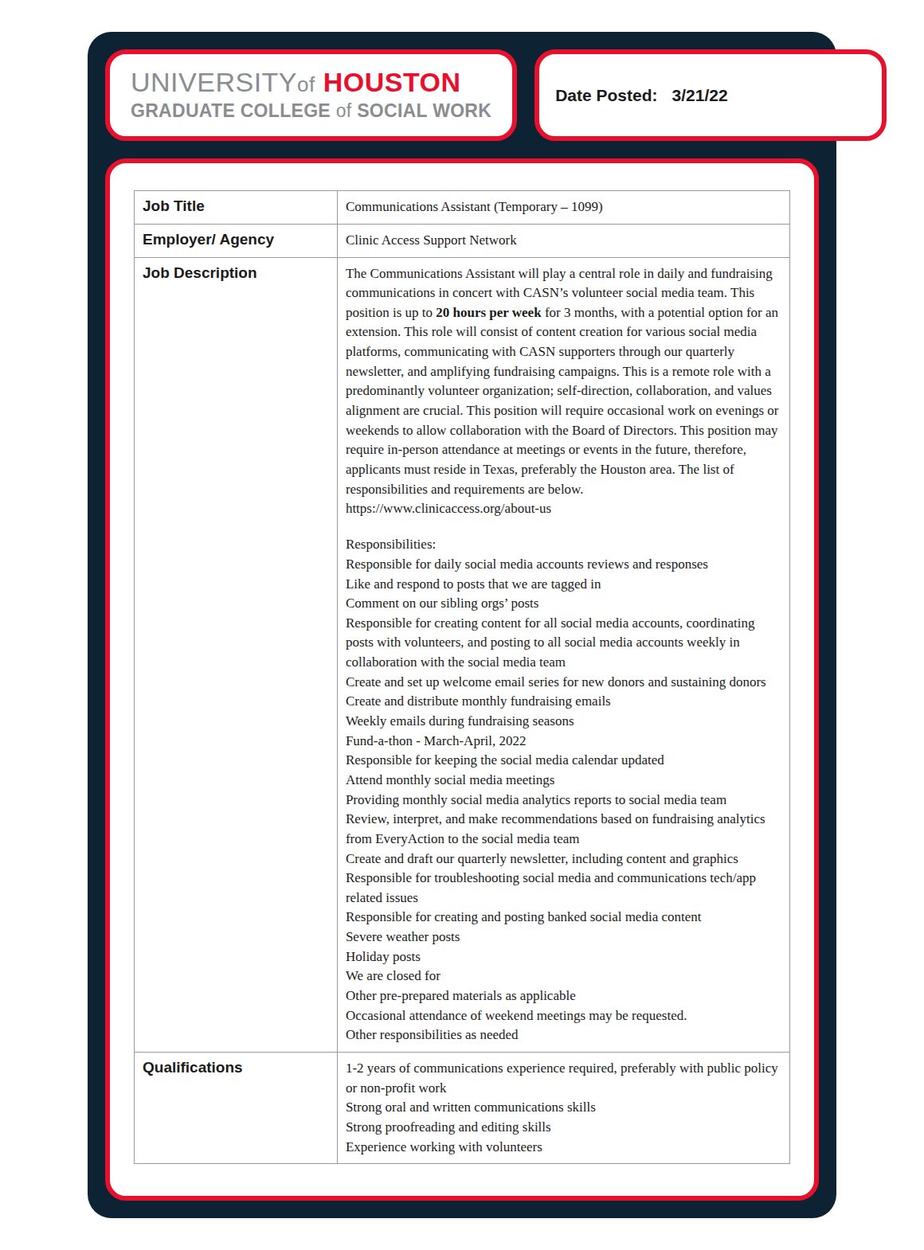UNIVERSITYof HOUSTON
GRADUATE COLLEGE of SOCIAL WORK
Date Posted: 3/21/22
| Job Title | Communications Assistant (Temporary – 1099) |
| Employer/ Agency | Clinic Access Support Network |
| Job Description | The Communications Assistant will play a central role in daily and fundraising communications in concert with CASN’s volunteer social media team. This position is up to 20 hours per week for 3 months, with a potential option for an extension. This role will consist of content creation for various social media platforms, communicating with CASN supporters through our quarterly newsletter, and amplifying fundraising campaigns. This is a remote role with a predominantly volunteer organization; self-direction, collaboration, and values alignment are crucial. This position will require occasional work on evenings or weekends to allow collaboration with the Board of Directors. This position may require in-person attendance at meetings or events in the future, therefore, applicants must reside in Texas, preferably the Houston area. The list of responsibilities and requirements are below. https://www.clinicaccess.org/about-us Responsibilities: Responsible for daily social media accounts reviews and responses Like and respond to posts that we are tagged in Comment on our sibling orgs’ posts Responsible for creating content for all social media accounts, coordinating posts with volunteers, and posting to all social media accounts weekly in collaboration with the social media team Create and set up welcome email series for new donors and sustaining donors Create and distribute monthly fundraising emails Weekly emails during fundraising seasons Fund-a-thon - March-April, 2022 Responsible for keeping the social media calendar updated Attend monthly social media meetings Providing monthly social media analytics reports to social media team Review, interpret, and make recommendations based on fundraising analytics from EveryAction to the social media team Create and draft our quarterly newsletter, including content and graphics Responsible for troubleshooting social media and communications tech/app related issues Responsible for creating and posting banked social media content Severe weather posts Holiday posts We are closed for Other pre-prepared materials as applicable Occasional attendance of weekend meetings may be requested. Other responsibilities as needed |
| Qualifications | 1-2 years of communications experience required, preferably with public policy or non-profit work Strong oral and written communications skills Strong proofreading and editing skills Experience working with volunteers |